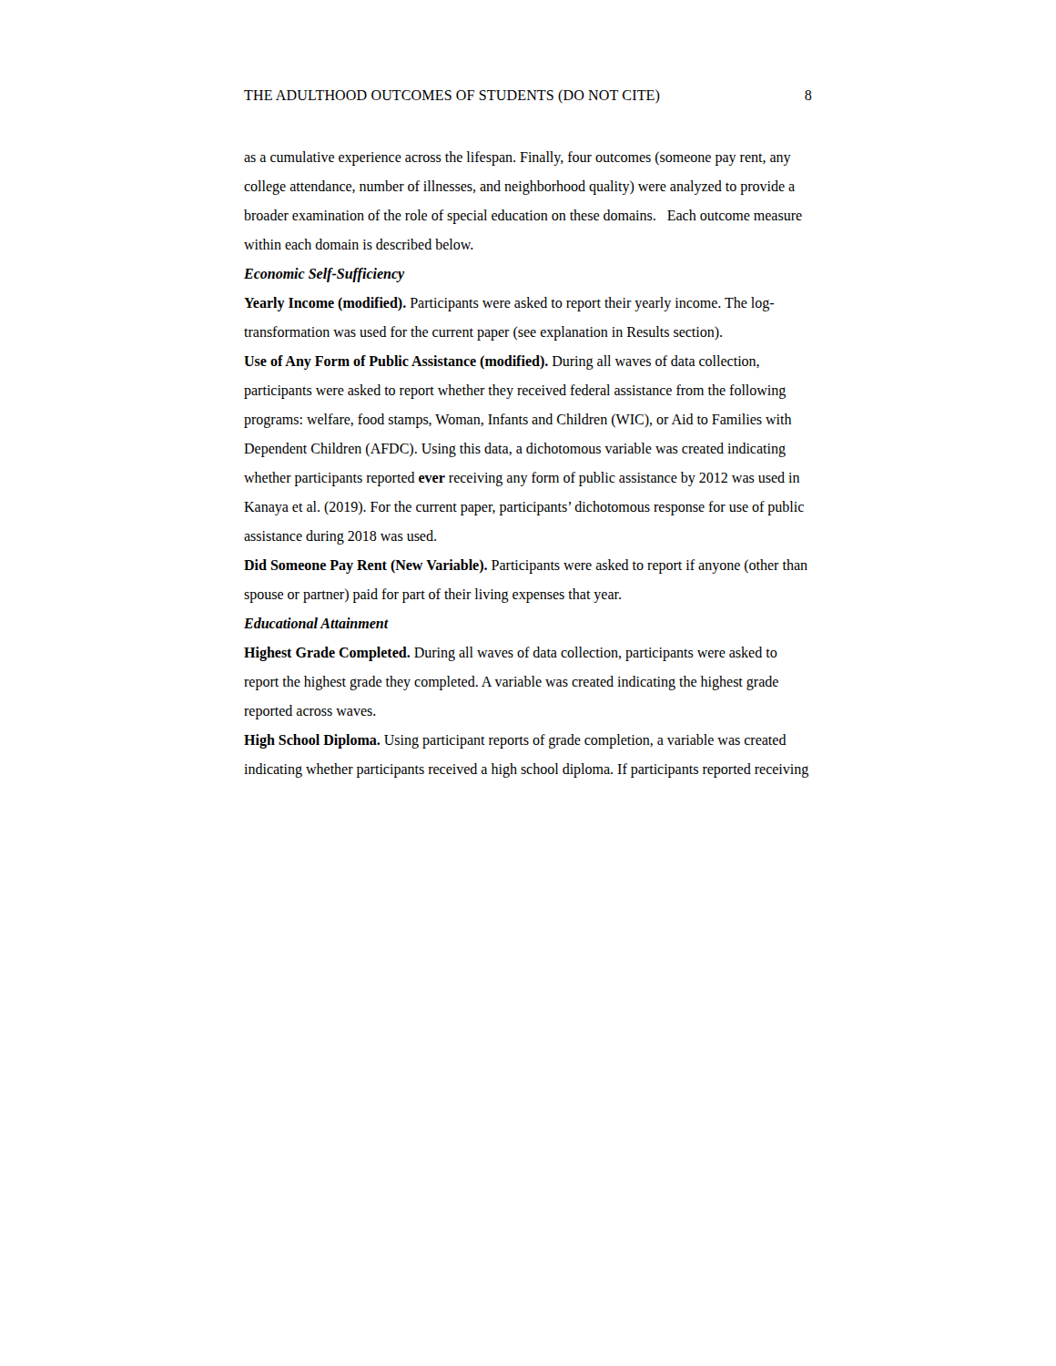The Adulthood Outcomes of Students (Do Not Cite) 8
as a cumulative experience across the lifespan. Finally, four outcomes (someone pay rent, any college attendance, number of illnesses, and neighborhood quality) were analyzed to provide a broader examination of the role of special education on these domains. Each outcome measure within each domain is described below.
Economic Self-Sufficiency
Yearly Income (modified). Participants were asked to report their yearly income. The log-transformation was used for the current paper (see explanation in Results section).
Use of Any Form of Public Assistance (modified). During all waves of data collection, participants were asked to report whether they received federal assistance from the following programs: welfare, food stamps, Woman, Infants and Children (WIC), or Aid to Families with Dependent Children (AFDC). Using this data, a dichotomous variable was created indicating whether participants reported ever receiving any form of public assistance by 2012 was used in Kanaya et al. (2019). For the current paper, participants’ dichotomous response for use of public assistance during 2018 was used.
Did Someone Pay Rent (New Variable). Participants were asked to report if anyone (other than spouse or partner) paid for part of their living expenses that year.
Educational Attainment
Highest Grade Completed. During all waves of data collection, participants were asked to report the highest grade they completed. A variable was created indicating the highest grade reported across waves.
High School Diploma. Using participant reports of grade completion, a variable was created indicating whether participants received a high school diploma. If participants reported receiving